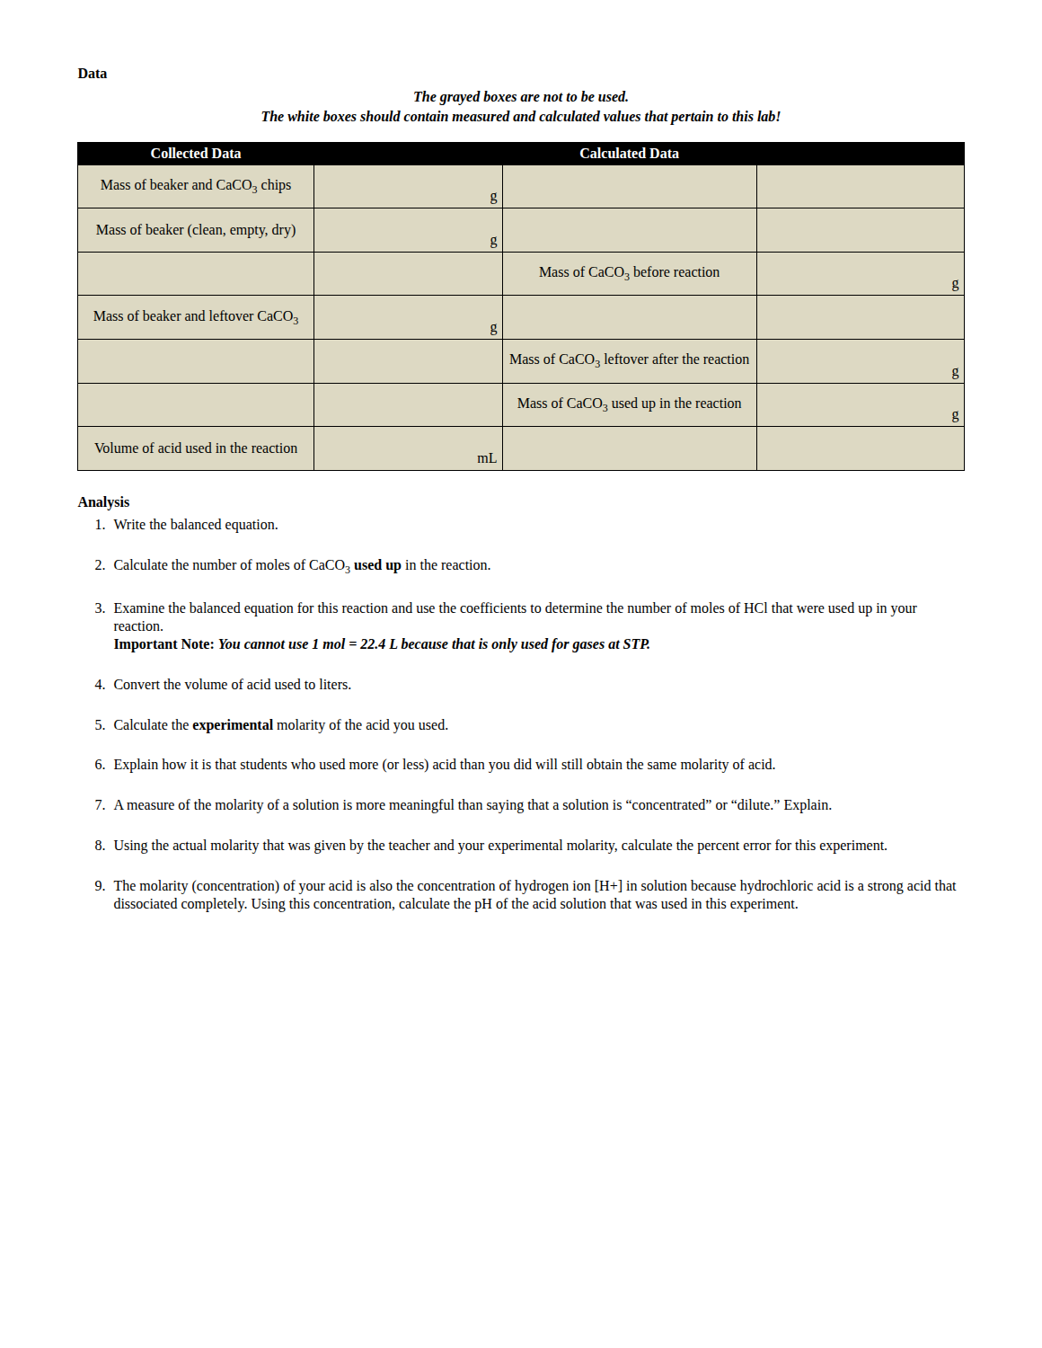Data
The grayed boxes are not to be used.
The white boxes should contain measured and calculated values that pertain to this lab!
| Collected Data | | Calculated Data | |
| --- | --- | --- | --- |
| Mass of beaker and CaCO 3 chips | g | | |
| Mass of beaker (clean, empty, dry) | g | | |
| | | Mass of CaCO 3 before reaction | g |
| Mass of beaker and leftover CaCO 3 | g | | |
| | | Mass of CaCO 3 leftover after the reaction | g |
| | | Mass of CaCO 3 used up in the reaction | g |
| Volume of acid used in the reaction | mL | | |
Analysis
Write the balanced equation.
Calculate the number of moles of CaCO3 used up in the reaction.
Examine the balanced equation for this reaction and use the coefficients to determine the number of moles of HCl that were used up in your reaction.
Important Note: You cannot use 1 mol = 22.4 L because that is only used for gases at STP.
Convert the volume of acid used to liters.
Calculate the experimental molarity of the acid you used.
Explain how it is that students who used more (or less) acid than you did will still obtain the same molarity of acid.
A measure of the molarity of a solution is more meaningful than saying that a solution is “concentrated” or “dilute.” Explain.
Using the actual molarity that was given by the teacher and your experimental molarity, calculate the percent error for this experiment.
The molarity (concentration) of your acid is also the concentration of hydrogen ion [H+] in solution because hydrochloric acid is a strong acid that dissociated completely. Using this concentration, calculate the pH of the acid solution that was used in this experiment.